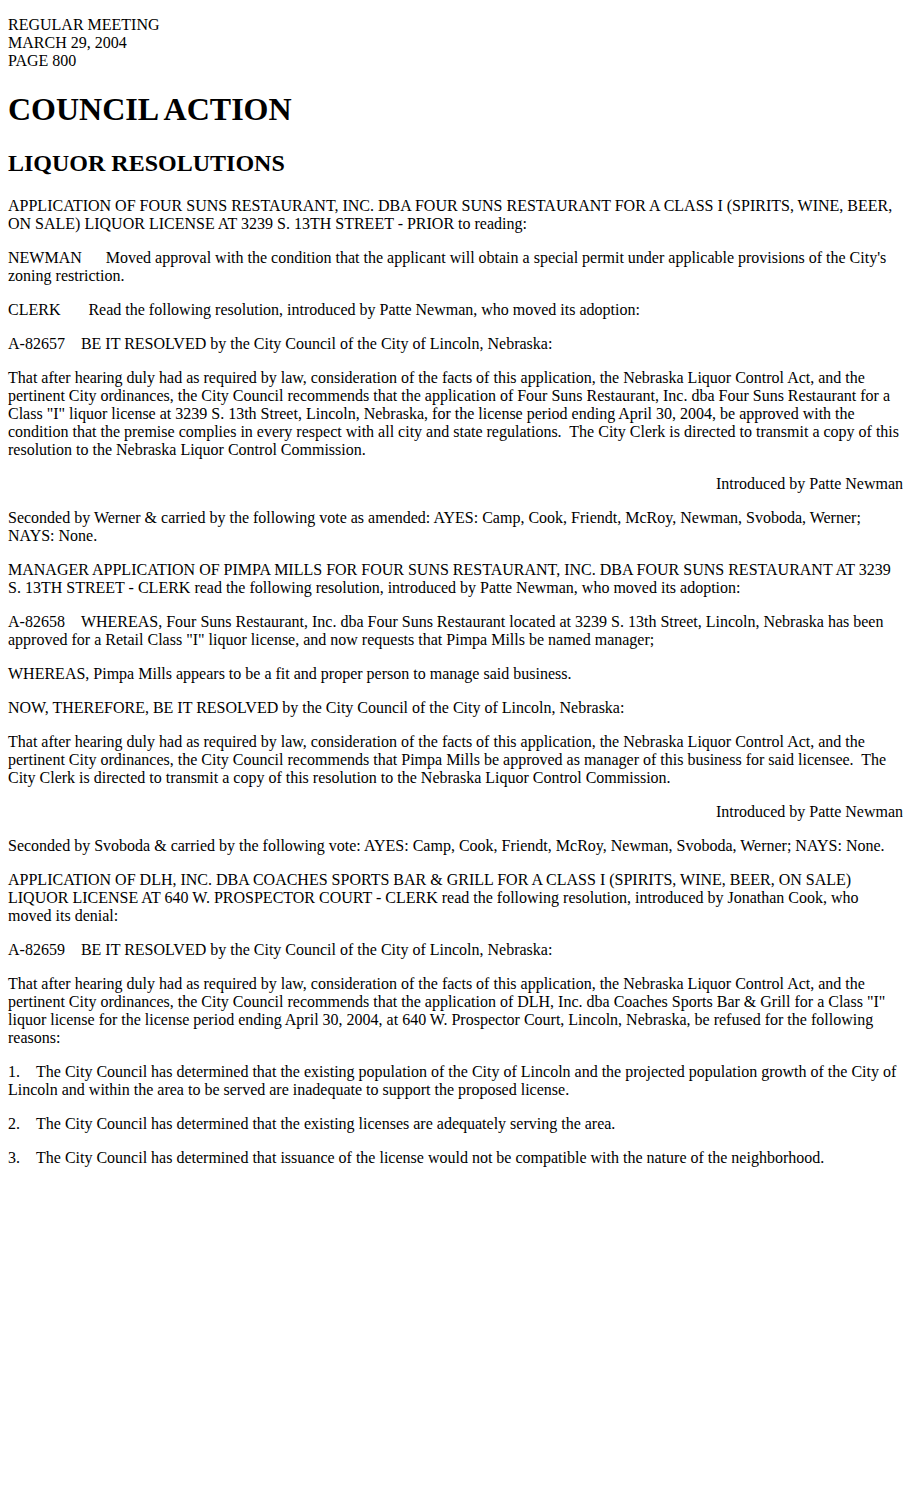REGULAR MEETING
MARCH 29, 2004
PAGE 800
COUNCIL ACTION
LIQUOR RESOLUTIONS
APPLICATION OF FOUR SUNS RESTAURANT, INC. DBA FOUR SUNS RESTAURANT FOR A CLASS I (SPIRITS, WINE, BEER, ON SALE) LIQUOR LICENSE AT 3239 S. 13TH STREET - PRIOR to reading:
NEWMAN Moved approval with the condition that the applicant will obtain a special permit under applicable provisions of the City's zoning restriction.
CLERK Read the following resolution, introduced by Patte Newman, who moved its adoption:
A-82657 BE IT RESOLVED by the City Council of the City of Lincoln, Nebraska:
That after hearing duly had as required by law, consideration of the facts of this application, the Nebraska Liquor Control Act, and the pertinent City ordinances, the City Council recommends that the application of Four Suns Restaurant, Inc. dba Four Suns Restaurant for a Class "I" liquor license at 3239 S. 13th Street, Lincoln, Nebraska, for the license period ending April 30, 2004, be approved with the condition that the premise complies in every respect with all city and state regulations. The City Clerk is directed to transmit a copy of this resolution to the Nebraska Liquor Control Commission.
Introduced by Patte Newman
Seconded by Werner & carried by the following vote as amended: AYES: Camp, Cook, Friendt, McRoy, Newman, Svoboda, Werner; NAYS: None.
MANAGER APPLICATION OF PIMPA MILLS FOR FOUR SUNS RESTAURANT, INC. DBA FOUR SUNS RESTAURANT AT 3239 S. 13TH STREET - CLERK read the following resolution, introduced by Patte Newman, who moved its adoption:
A-82658 WHEREAS, Four Suns Restaurant, Inc. dba Four Suns Restaurant located at 3239 S. 13th Street, Lincoln, Nebraska has been approved for a Retail Class "I" liquor license, and now requests that Pimpa Mills be named manager;
WHEREAS, Pimpa Mills appears to be a fit and proper person to manage said business.
NOW, THEREFORE, BE IT RESOLVED by the City Council of the City of Lincoln, Nebraska:
That after hearing duly had as required by law, consideration of the facts of this application, the Nebraska Liquor Control Act, and the pertinent City ordinances, the City Council recommends that Pimpa Mills be approved as manager of this business for said licensee. The City Clerk is directed to transmit a copy of this resolution to the Nebraska Liquor Control Commission.
Introduced by Patte Newman
Seconded by Svoboda & carried by the following vote: AYES: Camp, Cook, Friendt, McRoy, Newman, Svoboda, Werner; NAYS: None.
APPLICATION OF DLH, INC. DBA COACHES SPORTS BAR & GRILL FOR A CLASS I (SPIRITS, WINE, BEER, ON SALE) LIQUOR LICENSE AT 640 W. PROSPECTOR COURT - CLERK read the following resolution, introduced by Jonathan Cook, who moved its denial:
A-82659 BE IT RESOLVED by the City Council of the City of Lincoln, Nebraska:
That after hearing duly had as required by law, consideration of the facts of this application, the Nebraska Liquor Control Act, and the pertinent City ordinances, the City Council recommends that the application of DLH, Inc. dba Coaches Sports Bar & Grill for a Class "I" liquor license for the license period ending April 30, 2004, at 640 W. Prospector Court, Lincoln, Nebraska, be refused for the following reasons:
1. The City Council has determined that the existing population of the City of Lincoln and the projected population growth of the City of Lincoln and within the area to be served are inadequate to support the proposed license.
2. The City Council has determined that the existing licenses are adequately serving the area.
3. The City Council has determined that issuance of the license would not be compatible with the nature of the neighborhood.